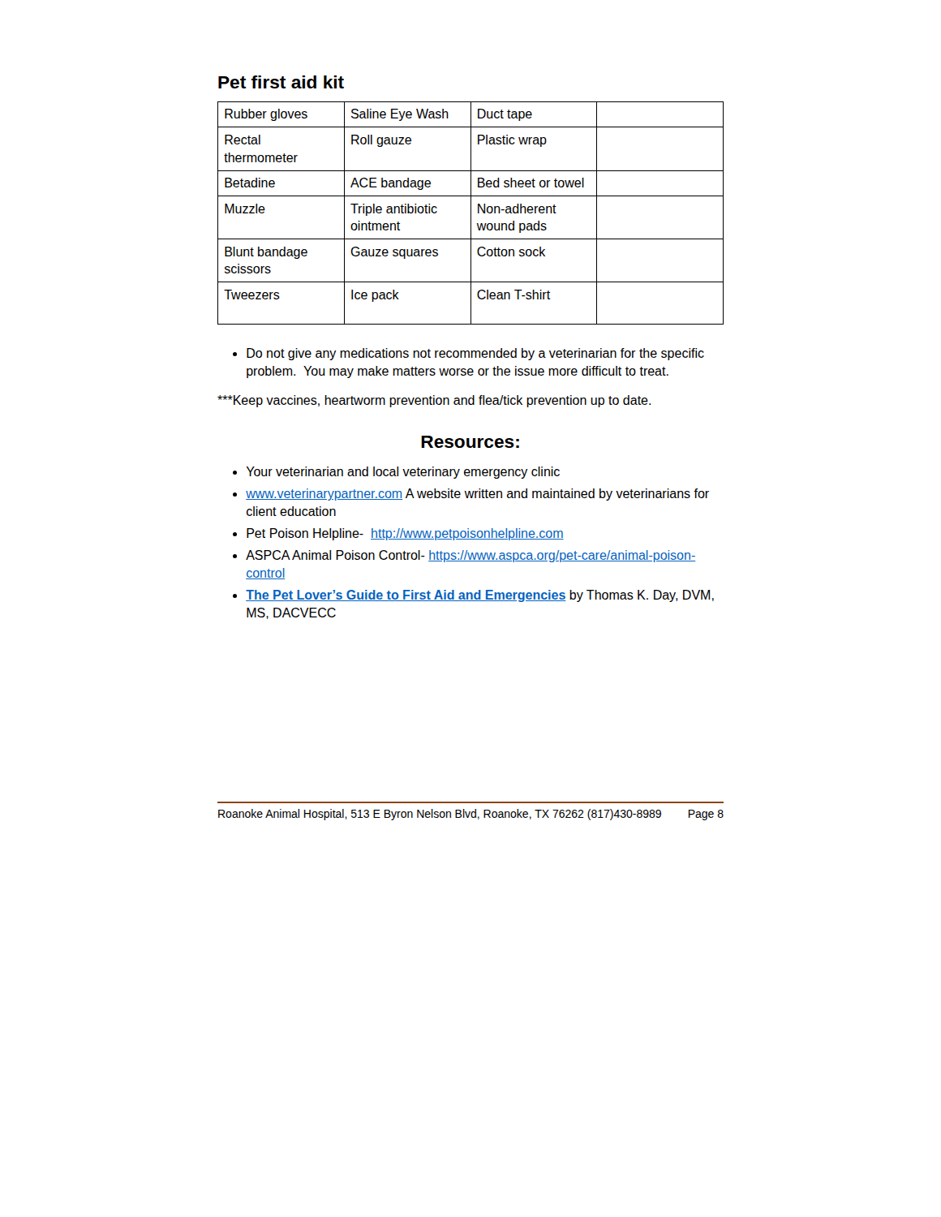Pet first aid kit
| Rubber gloves | Saline Eye Wash | Duct tape | |
| Rectal thermometer | Roll gauze | Plastic wrap | |
| Betadine | ACE bandage | Bed sheet or towel | |
| Muzzle | Triple antibiotic ointment | Non-adherent wound pads | |
| Blunt bandage scissors | Gauze squares | Cotton sock | |
| Tweezers | Ice pack | Clean T-shirt | |
Do not give any medications not recommended by a veterinarian for the specific problem. You may make matters worse or the issue more difficult to treat.
***Keep vaccines, heartworm prevention and flea/tick prevention up to date.
Resources:
Your veterinarian and local veterinary emergency clinic
www.veterinarypartner.com A website written and maintained by veterinarians for client education
Pet Poison Helpline- http://www.petpoisonhelpline.com
ASPCA Animal Poison Control- https://www.aspca.org/pet-care/animal-poison-control
The Pet Lover’s Guide to First Aid and Emergencies by Thomas K. Day, DVM, MS, DACVECC
Roanoke Animal Hospital, 513 E Byron Nelson Blvd, Roanoke, TX 76262 (817)430-8989 Page 8